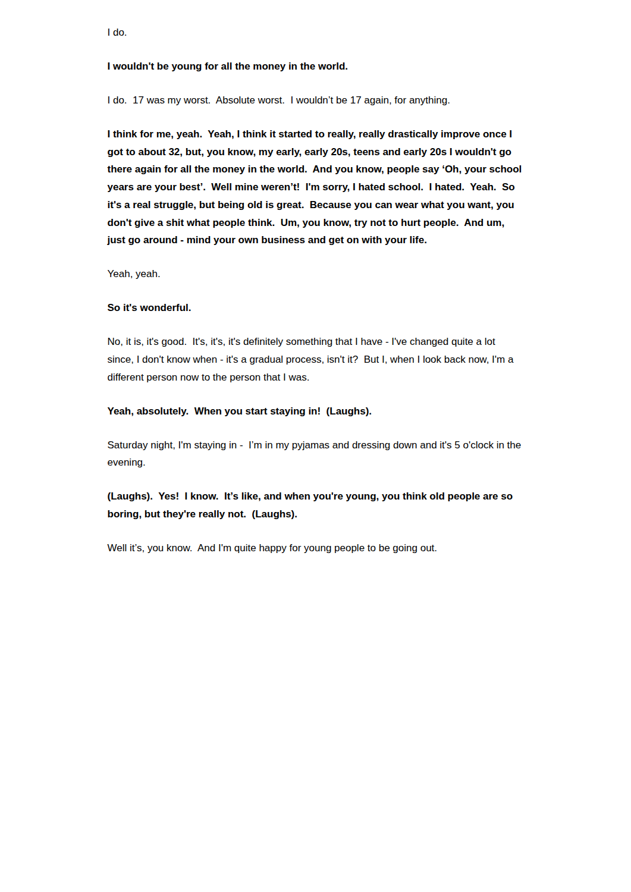I do.
I wouldn't be young for all the money in the world.
I do. 17 was my worst. Absolute worst. I wouldn’t be 17 again, for anything.
I think for me, yeah. Yeah, I think it started to really, really drastically improve once I got to about 32, but, you know, my early, early 20s, teens and early 20s I wouldn't go there again for all the money in the world. And you know, people say ‘Oh, your school years are your best’. Well mine weren’t! I'm sorry, I hated school. I hated. Yeah. So it's a real struggle, but being old is great. Because you can wear what you want, you don't give a shit what people think. Um, you know, try not to hurt people. And um, just go around - mind your own business and get on with your life.
Yeah, yeah.
So it's wonderful.
No, it is, it's good. It's, it's, it's definitely something that I have - I've changed quite a lot since, I don't know when - it's a gradual process, isn't it? But I, when I look back now, I'm a different person now to the person that I was.
Yeah, absolutely. When you start staying in! (Laughs).
Saturday night, I'm staying in - I’m in my pyjamas and dressing down and it's 5 o'clock in the evening.
(Laughs). Yes! I know. It’s like, and when you're young, you think old people are so boring, but they're really not. (Laughs).
Well it’s, you know. And I'm quite happy for young people to be going out.